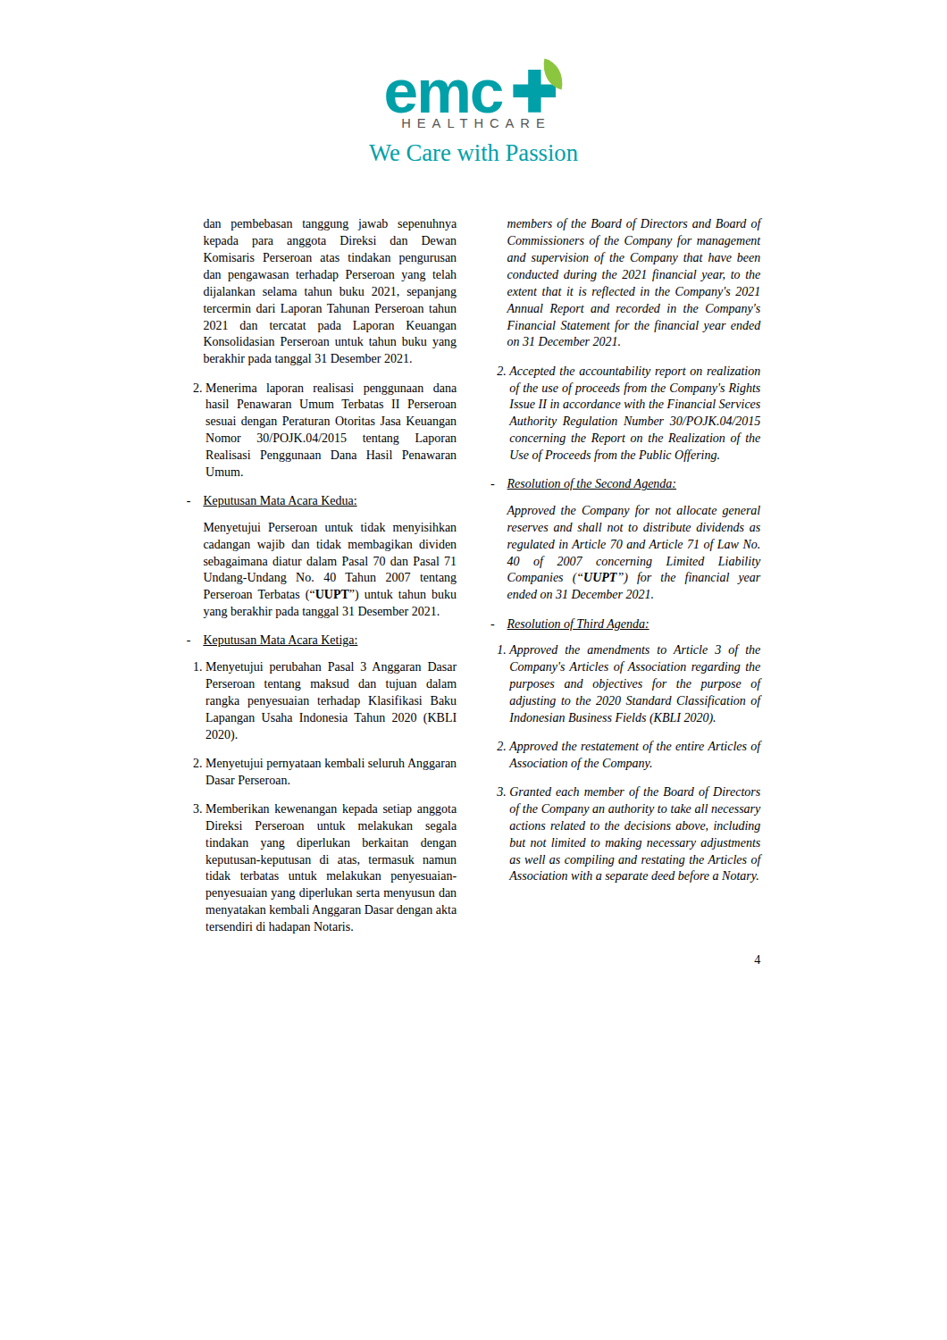emc
HEALTHCARE
We Care with Passion
dan pembebasan tanggung jawab sepenuhnya kepada para anggota Direksi dan Dewan Komisaris Perseroan atas tindakan pengurusan dan pengawasan terhadap Perseroan yang telah dijalankan selama tahun buku 2021, sepanjang tercermin dari Laporan Tahunan Perseroan tahun 2021 dan tercatat pada Laporan Keuangan Konsolidasian Perseroan untuk tahun buku yang berakhir pada tanggal 31 Desember 2021.
Menerima laporan realisasi penggunaan dana hasil Penawaran Umum Terbatas II Perseroan sesuai dengan Peraturan Otoritas Jasa Keuangan Nomor 30/POJK.04/2015 tentang Laporan Realisasi Penggunaan Dana Hasil Penawaran Umum.
- Keputusan Mata Acara Kedua:
Menyetujui Perseroan untuk tidak menyisihkan cadangan wajib dan tidak membagikan dividen sebagaimana diatur dalam Pasal 70 dan Pasal 71 Undang-Undang No. 40 Tahun 2007 tentang Perseroan Terbatas (“UUPT”) untuk tahun buku yang berakhir pada tanggal 31 Desember 2021.
- Keputusan Mata Acara Ketiga:
Menyetujui perubahan Pasal 3 Anggaran Dasar Perseroan tentang maksud dan tujuan dalam rangka penyesuaian terhadap Klasifikasi Baku Lapangan Usaha Indonesia Tahun 2020 (KBLI 2020).
Menyetujui pernyataan kembali seluruh Anggaran Dasar Perseroan.
Memberikan kewenangan kepada setiap anggota Direksi Perseroan untuk melakukan segala tindakan yang diperlukan berkaitan dengan keputusan-keputusan di atas, termasuk namun tidak terbatas untuk melakukan penyesuaian-penyesuaian yang diperlukan serta menyusun dan menyatakan kembali Anggaran Dasar dengan akta tersendiri di hadapan Notaris.
members of the Board of Directors and Board of Commissioners of the Company for management and supervision of the Company that have been conducted during the 2021 financial year, to the extent that it is reflected in the Company's 2021 Annual Report and recorded in the Company's Financial Statement for the financial year ended on 31 December 2021.
Accepted the accountability report on realization of the use of proceeds from the Company's Rights Issue II in accordance with the Financial Services Authority Regulation Number 30/POJK.04/2015 concerning the Report on the Realization of the Use of Proceeds from the Public Offering.
- Resolution of the Second Agenda:
Approved the Company for not allocate general reserves and shall not to distribute dividends as regulated in Article 70 and Article 71 of Law No. 40 of 2007 concerning Limited Liability Companies (“UUPT”) for the financial year ended on 31 December 2021.
- Resolution of Third Agenda:
Approved the amendments to Article 3 of the Company's Articles of Association regarding the purposes and objectives for the purpose of adjusting to the 2020 Standard Classification of Indonesian Business Fields (KBLI 2020).
Approved the restatement of the entire Articles of Association of the Company.
Granted each member of the Board of Directors of the Company an authority to take all necessary actions related to the decisions above, including but not limited to making necessary adjustments as well as compiling and restating the Articles of Association with a separate deed before a Notary.
4